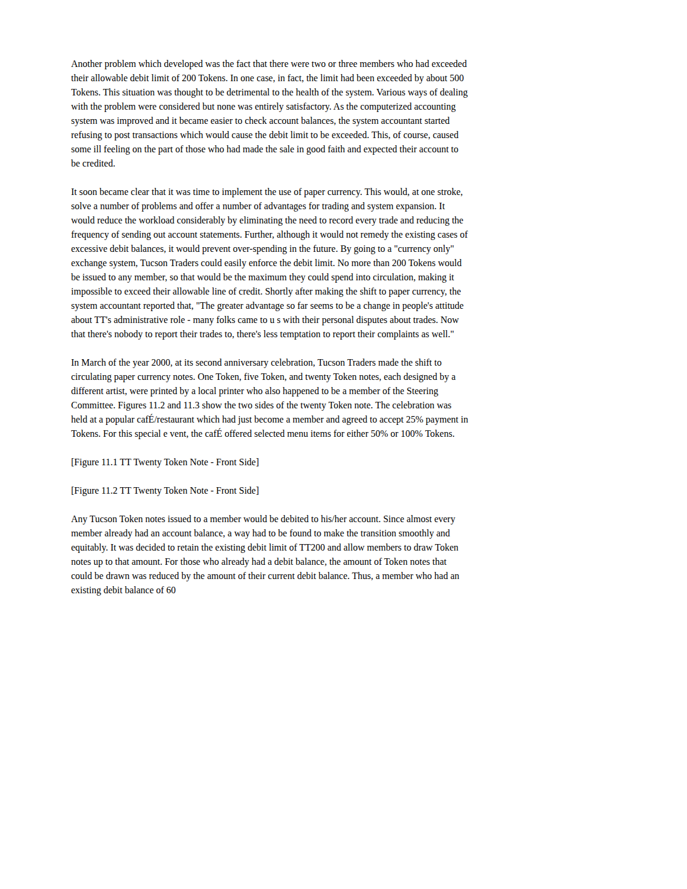Another problem which developed was the fact that there were two or three members who had exceeded their allowable debit limit of 200 Tokens. In one case, in fact, the limit had been exceeded by about 500 Tokens. This situation was thought to be detrimental to the health of the system. Various ways of dealing with the problem were considered but none was entirely satisfactory. As the computerized accounting system was improved and it became easier to check account balances, the system accountant started refusing to post transactions which would cause the debit limit to be exceeded. This, of course, caused some ill feeling on the part of those who had made the sale in good faith and expected their account to be credited.
It soon became clear that it was time to implement the use of paper currency. This would, at one stroke, solve a number of problems and offer a number of advantages for trading and system expansion. It would reduce the workload considerably by eliminating the need to record every trade and reducing the frequency of sending out account statements. Further, although it would not remedy the existing cases of excessive debit balances, it would prevent over-spending in the future. By going to a "currency only" exchange system, Tucson Traders could easily enforce the debit limit. No more than 200 Tokens would be issued to any member, so that would be the maximum they could spend into circulation, making it impossible to exceed their allowable line of credit. Shortly after making the shift to paper currency, the system accountant reported that, "The greater advantage so far seems to be a change in people's attitude about TT's administrative role - many folks came to u s with their personal disputes about trades. Now that there's nobody to report their trades to, there's less temptation to report their complaints as well."
In March of the year 2000, at its second anniversary celebration, Tucson Traders made the shift to circulating paper currency notes. One Token, five Token, and twenty Token notes, each designed by a different artist, were printed by a local printer who also happened to be a member of the Steering Committee. Figures 11.2 and 11.3 show the two sides of the twenty Token note. The celebration was held at a popular cafÉ/restaurant which had just become a member and agreed to accept 25% payment in Tokens. For this special e vent, the cafÉ offered selected menu items for either 50% or 100% Tokens.
[Figure 11.1 TT Twenty Token Note - Front Side]
[Figure 11.2 TT Twenty Token Note - Front Side]
Any Tucson Token notes issued to a member would be debited to his/her account. Since almost every member already had an account balance, a way had to be found to make the transition smoothly and equitably. It was decided to retain the existing debit limit of TT200 and allow members to draw Token notes up to that amount. For those who already had a debit balance, the amount of Token notes that could be drawn was reduced by the amount of their current debit balance. Thus, a member who had an existing debit balance of 60